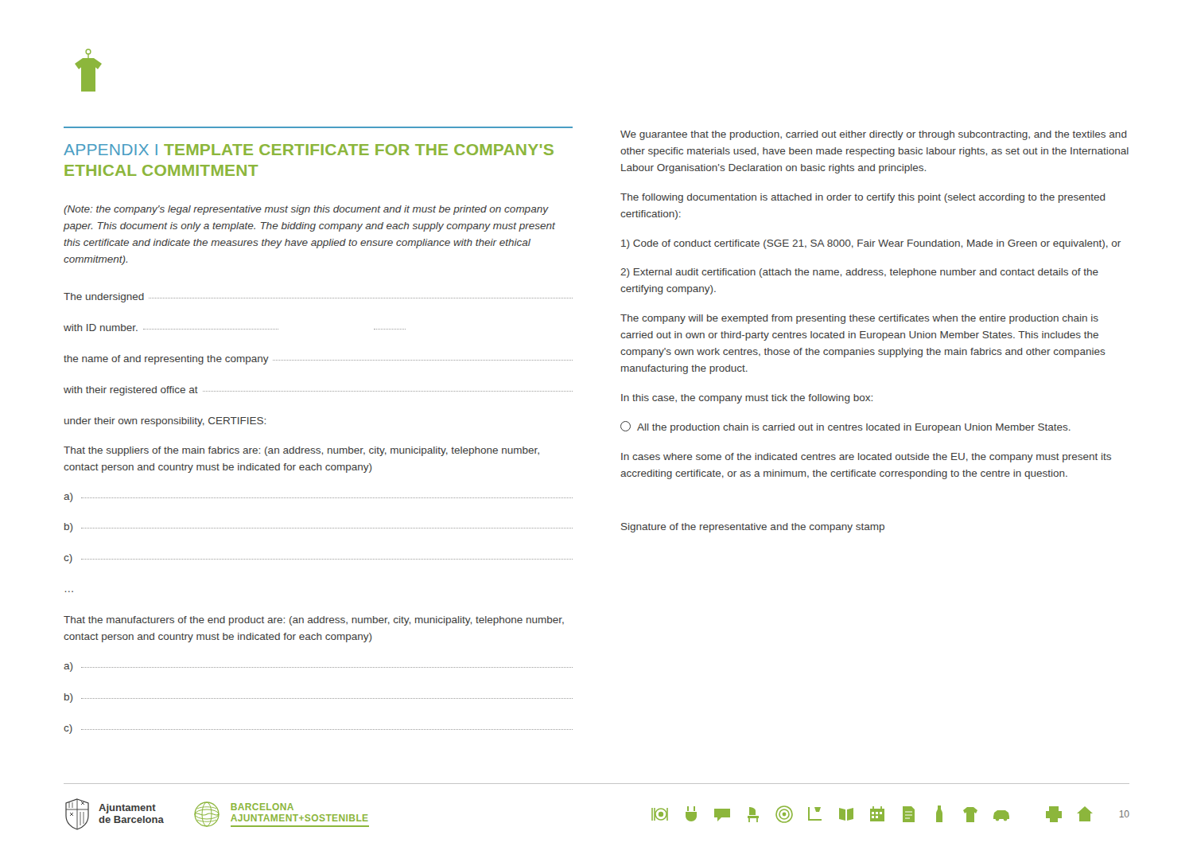APPENDIX I TEMPLATE CERTIFICATE FOR THE COMPANY'S ETHICAL COMMITMENT
(Note: the company's legal representative must sign this document and it must be printed on company paper. This document is only a template. The bidding company and each supply company must present this certificate and indicate the measures they have applied to ensure compliance with their ethical commitment).
The undersigned
with ID number.
the name of and representing the company
with their registered office at
under their own responsibility, CERTIFIES:
That the suppliers of the main fabrics are: (an address, number, city, municipality, telephone number, contact person and country must be indicated for each company)
a)
b)
c)
…
That the manufacturers of the end product are: (an address, number, city, municipality, telephone number, contact person and country must be indicated for each company)
a)
b)
c)
We guarantee that the production, carried out either directly or through subcontracting, and the textiles and other specific materials used, have been made respecting basic labour rights, as set out in the International Labour Organisation's Declaration on basic rights and principles.
The following documentation is attached in order to certify this point (select according to the presented certification):
1) Code of conduct certificate (SGE 21, SA 8000, Fair Wear Foundation, Made in Green or equivalent), or
2) External audit certification (attach the name, address, telephone number and contact details of the certifying company).
The company will be exempted from presenting these certificates when the entire production chain is carried out in own or third-party centres located in European Union Member States. This includes the company's own work centres, those of the companies supplying the main fabrics and other companies manufacturing the product.
In this case, the company must tick the following box:
All the production chain is carried out in centres located in European Union Member States.
In cases where some of the indicated centres are located outside the EU, the company must present its accrediting certificate, or as a minimum, the certificate corresponding to the centre in question.
Signature of the representative and the company stamp
Ajuntament
de Barcelona
BARCELONA
AJUNTAMENT+SOSTENIBLE
10